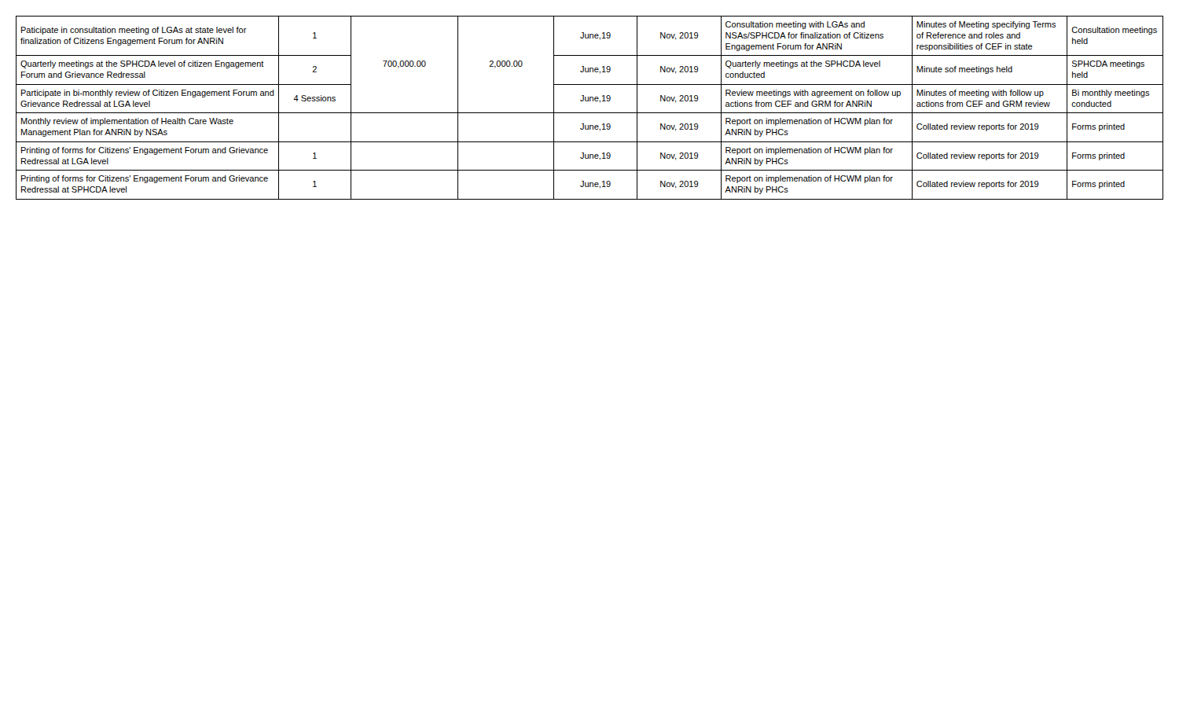| Paticipate in consultation meeting of LGAs at state level for finalization of Citizens Engagement Forum for ANRiN | 1 | 700,000.00 | 2,000.00 | June,19 | Nov, 2019 | Consultation meeting with LGAs and NSAs/SPHCDA for finalization of Citizens Engagement Forum for ANRiN | Minutes of Meeting specifying Terms of Reference and roles and responsibilities of CEF in state | Consultation meetings held |
| Quarterly meetings at the SPHCDA level of citizen Engagement Forum and Grievance Redressal | 2 | June,19 | Nov, 2019 | Quarterly meetings at the SPHCDA level conducted | Minute sof meetings held | SPHCDA meetings held |
| Participate in bi-monthly review of Citizen Engagement Forum and Grievance Redressal at LGA level | 4 Sessions | June,19 | Nov, 2019 | Review meetings with agreement on follow up actions from CEF and GRM for ANRiN | Minutes of meeting with follow up actions from CEF and GRM review | Bi monthly meetings conducted |
| Monthly review of implementation of Health Care Waste Management Plan for ANRiN by NSAs | | | | June,19 | Nov, 2019 | Report on implemenation of HCWM plan for ANRiN by PHCs | Collated review reports for 2019 | Forms printed |
| Printing of forms for Citizens' Engagement Forum and Grievance Redressal at LGA level | 1 | | | June,19 | Nov, 2019 | Report on implemenation of HCWM plan for ANRiN by PHCs | Collated review reports for 2019 | Forms printed |
| Printing of forms for Citizens' Engagement Forum and Grievance Redressal at SPHCDA level | 1 | | | June,19 | Nov, 2019 | Report on implemenation of HCWM plan for ANRiN by PHCs | Collated review reports for 2019 | Forms printed |